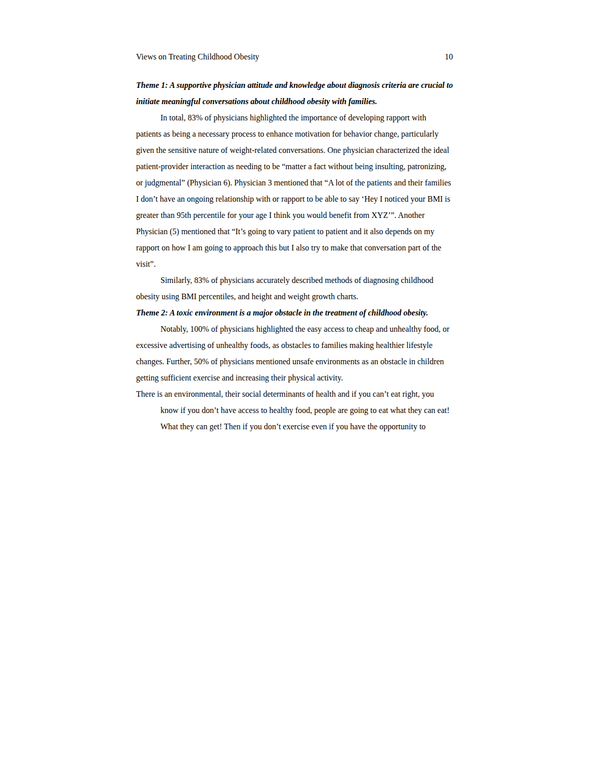Views on Treating Childhood Obesity 10
Theme 1: A supportive physician attitude and knowledge about diagnosis criteria are crucial to initiate meaningful conversations about childhood obesity with families.
In total, 83% of physicians highlighted the importance of developing rapport with patients as being a necessary process to enhance motivation for behavior change, particularly given the sensitive nature of weight-related conversations. One physician characterized the ideal patient-provider interaction as needing to be “matter a fact without being insulting, patronizing, or judgmental” (Physician 6). Physician 3 mentioned that “A lot of the patients and their families I don’t have an ongoing relationship with or rapport to be able to say ‘Hey I noticed your BMI is greater than 95th percentile for your age I think you would benefit from XYZ’”. Another Physician (5) mentioned that “It’s going to vary patient to patient and it also depends on my rapport on how I am going to approach this but I also try to make that conversation part of the visit”.
Similarly, 83% of physicians accurately described methods of diagnosing childhood obesity using BMI percentiles, and height and weight growth charts.
Theme 2: A toxic environment is a major obstacle in the treatment of childhood obesity.
Notably, 100% of physicians highlighted the easy access to cheap and unhealthy food, or excessive advertising of unhealthy foods, as obstacles to families making healthier lifestyle changes. Further, 50% of physicians mentioned unsafe environments as an obstacle in children getting sufficient exercise and increasing their physical activity.
There is an environmental, their social determinants of health and if you can’t eat right, you
know if you don’t have access to healthy food, people are going to eat what they can eat!
What they can get! Then if you don’t exercise even if you have the opportunity to